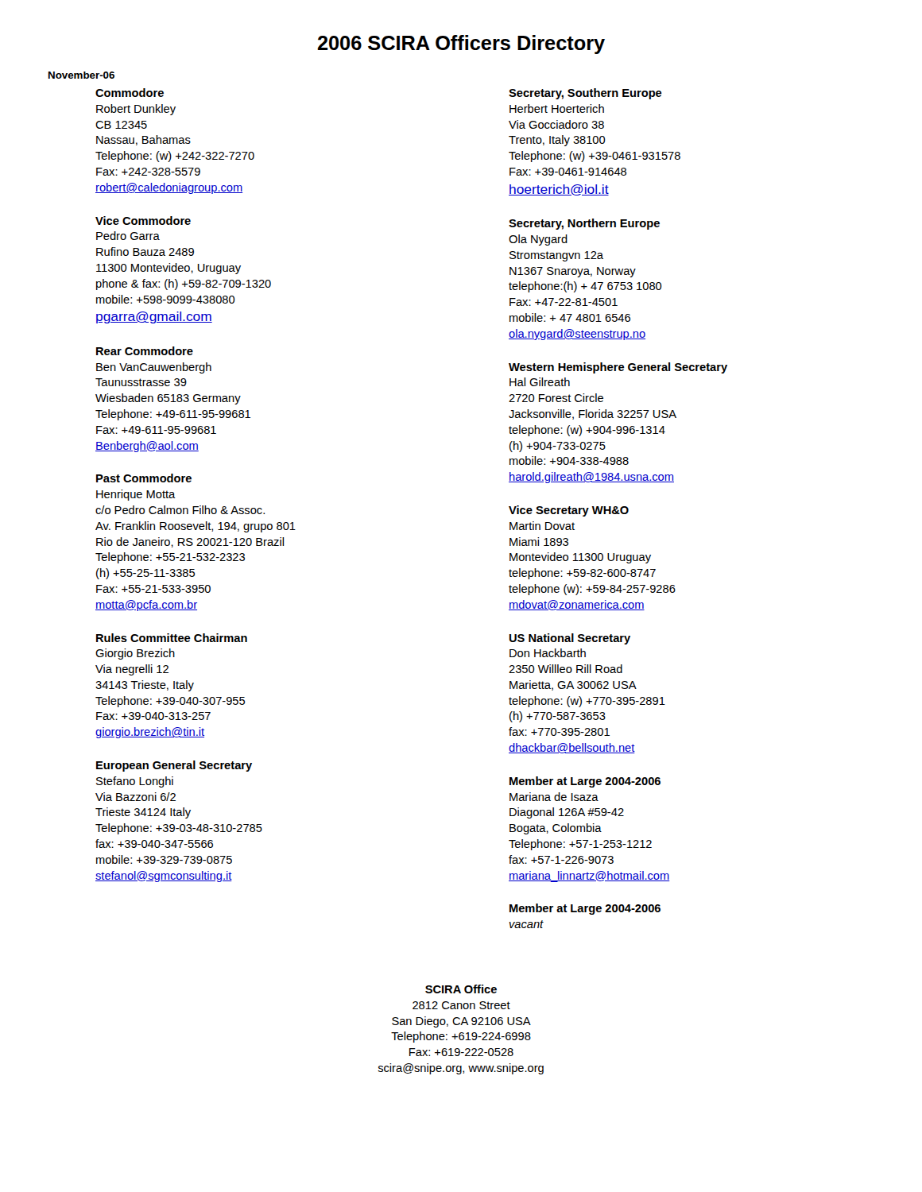2006 SCIRA Officers Directory
November-06
Commodore
Robert Dunkley
CB 12345
Nassau, Bahamas
Telephone: (w) +242-322-7270
Fax: +242-328-5579
robert@caledoniagroup.com
Vice Commodore
Pedro Garra
Rufino Bauza 2489
11300 Montevideo, Uruguay
phone & fax: (h) +59-82-709-1320
mobile: +598-9099-438080
pgarra@gmail.com
Rear Commodore
Ben VanCauwenbergh
Taunusstrasse 39
Wiesbaden 65183 Germany
Telephone: +49-611-95-99681
Fax: +49-611-95-99681
Benbergh@aol.com
Past Commodore
Henrique Motta
c/o Pedro Calmon Filho & Assoc.
Av. Franklin Roosevelt, 194, grupo 801
Rio de Janeiro, RS 20021-120 Brazil
Telephone: +55-21-532-2323
(h) +55-25-11-3385
Fax: +55-21-533-3950
motta@pcfa.com.br
Rules Committee Chairman
Giorgio Brezich
Via negrelli 12
34143 Trieste, Italy
Telephone: +39-040-307-955
Fax: +39-040-313-257
giorgio.brezich@tin.it
European General Secretary
Stefano Longhi
Via Bazzoni 6/2
Trieste 34124 Italy
Telephone: +39-03-48-310-2785
fax: +39-040-347-5566
mobile: +39-329-739-0875
stefanol@sgmconsulting.it
Secretary, Southern Europe
Herbert Hoerterich
Via Gocciadoro 38
Trento, Italy 38100
Telephone: (w) +39-0461-931578
Fax: +39-0461-914648
hoerterich@iol.it
Secretary, Northern Europe
Ola Nygard
Stromstangvn 12a
N1367 Snaroya, Norway
telephone:(h) + 47 6753 1080
Fax: +47-22-81-4501
mobile: + 47 4801 6546
ola.nygard@steenstrup.no
Western Hemisphere General Secretary
Hal Gilreath
2720 Forest Circle
Jacksonville, Florida 32257 USA
telephone: (w) +904-996-1314
(h) +904-733-0275
mobile: +904-338-4988
harold.gilreath@1984.usna.com
Vice Secretary WH&O
Martin Dovat
Miami 1893
Montevideo 11300 Uruguay
telephone: +59-82-600-8747
telephone (w): +59-84-257-9286
mdovat@zonamerica.com
US National Secretary
Don Hackbarth
2350 Willleo Rill Road
Marietta, GA 30062 USA
telephone: (w) +770-395-2891
(h) +770-587-3653
fax: +770-395-2801
dhackbar@bellsouth.net
Member at Large 2004-2006
Mariana de Isaza
Diagonal 126A #59-42
Bogata, Colombia
Telephone: +57-1-253-1212
fax: +57-1-226-9073
mariana_linnartz@hotmail.com
Member at Large 2004-2006
vacant
SCIRA Office
2812 Canon Street
San Diego, CA 92106 USA
Telephone: +619-224-6998
Fax: +619-222-0528
scira@snipe.org, www.snipe.org